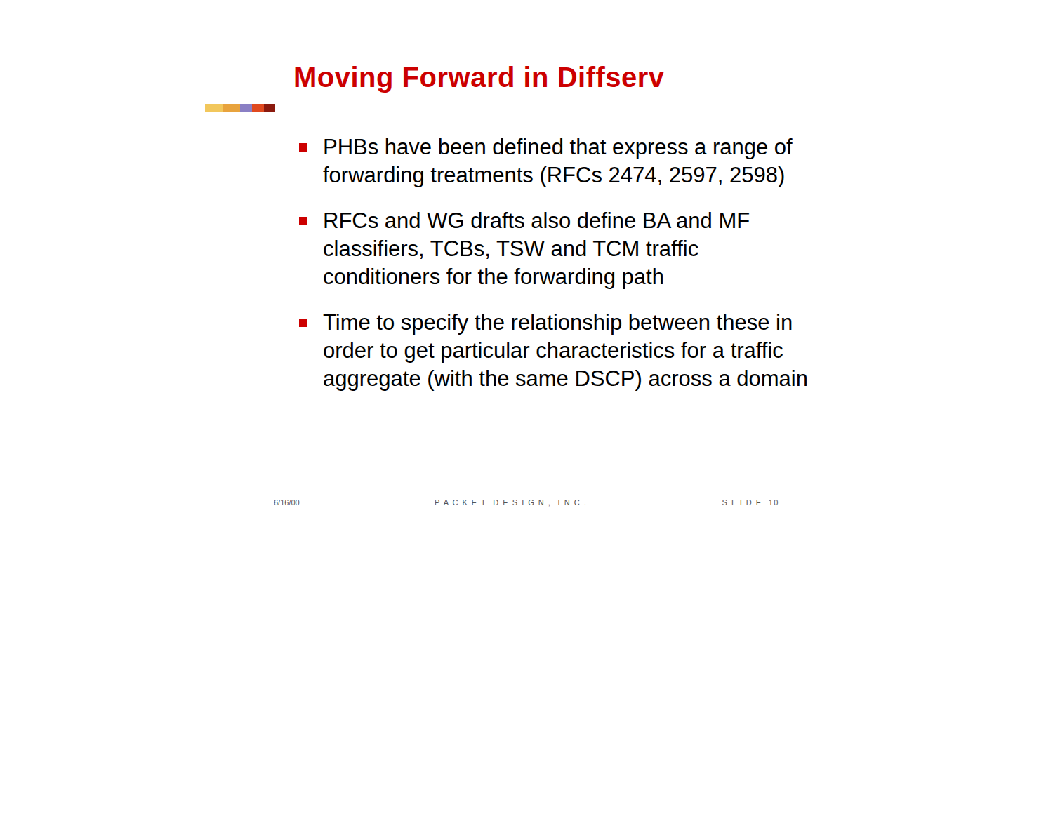Moving Forward in Diffserv
PHBs have been defined that express a range of forwarding treatments (RFCs 2474, 2597, 2598)
RFCs and WG drafts also define BA and MF classifiers, TCBs, TSW and TCM traffic conditioners for the forwarding path
Time to specify the relationship between these in order to get particular characteristics for a traffic aggregate (with the same DSCP) across a domain
6/16/00 S L I D E 10
P A C K E T D E S I G N , I N C .